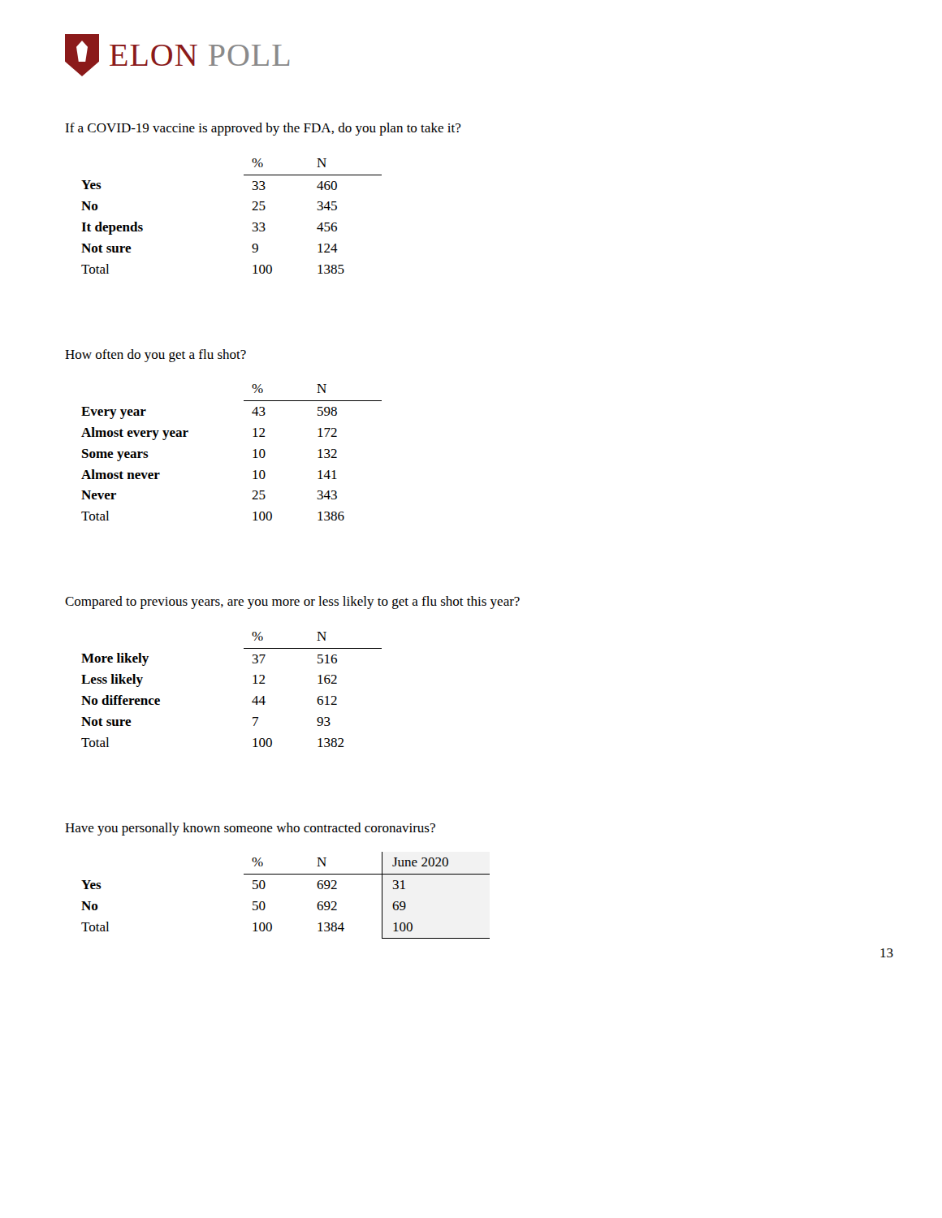ELON POLL
If a COVID-19 vaccine is approved by the FDA, do you plan to take it?
| | % | N |
| --- | --- | --- |
| Yes | 33 | 460 |
| No | 25 | 345 |
| It depends | 33 | 456 |
| Not sure | 9 | 124 |
| Total | 100 | 1385 |
How often do you get a flu shot?
| | % | N |
| --- | --- | --- |
| Every year | 43 | 598 |
| Almost every year | 12 | 172 |
| Some years | 10 | 132 |
| Almost never | 10 | 141 |
| Never | 25 | 343 |
| Total | 100 | 1386 |
Compared to previous years, are you more or less likely to get a flu shot this year?
| | % | N |
| --- | --- | --- |
| More likely | 37 | 516 |
| Less likely | 12 | 162 |
| No difference | 44 | 612 |
| Not sure | 7 | 93 |
| Total | 100 | 1382 |
Have you personally known someone who contracted coronavirus?
| | % | N | June 2020 |
| --- | --- | --- | --- |
| Yes | 50 | 692 | 31 |
| No | 50 | 692 | 69 |
| Total | 100 | 1384 | 100 |
13